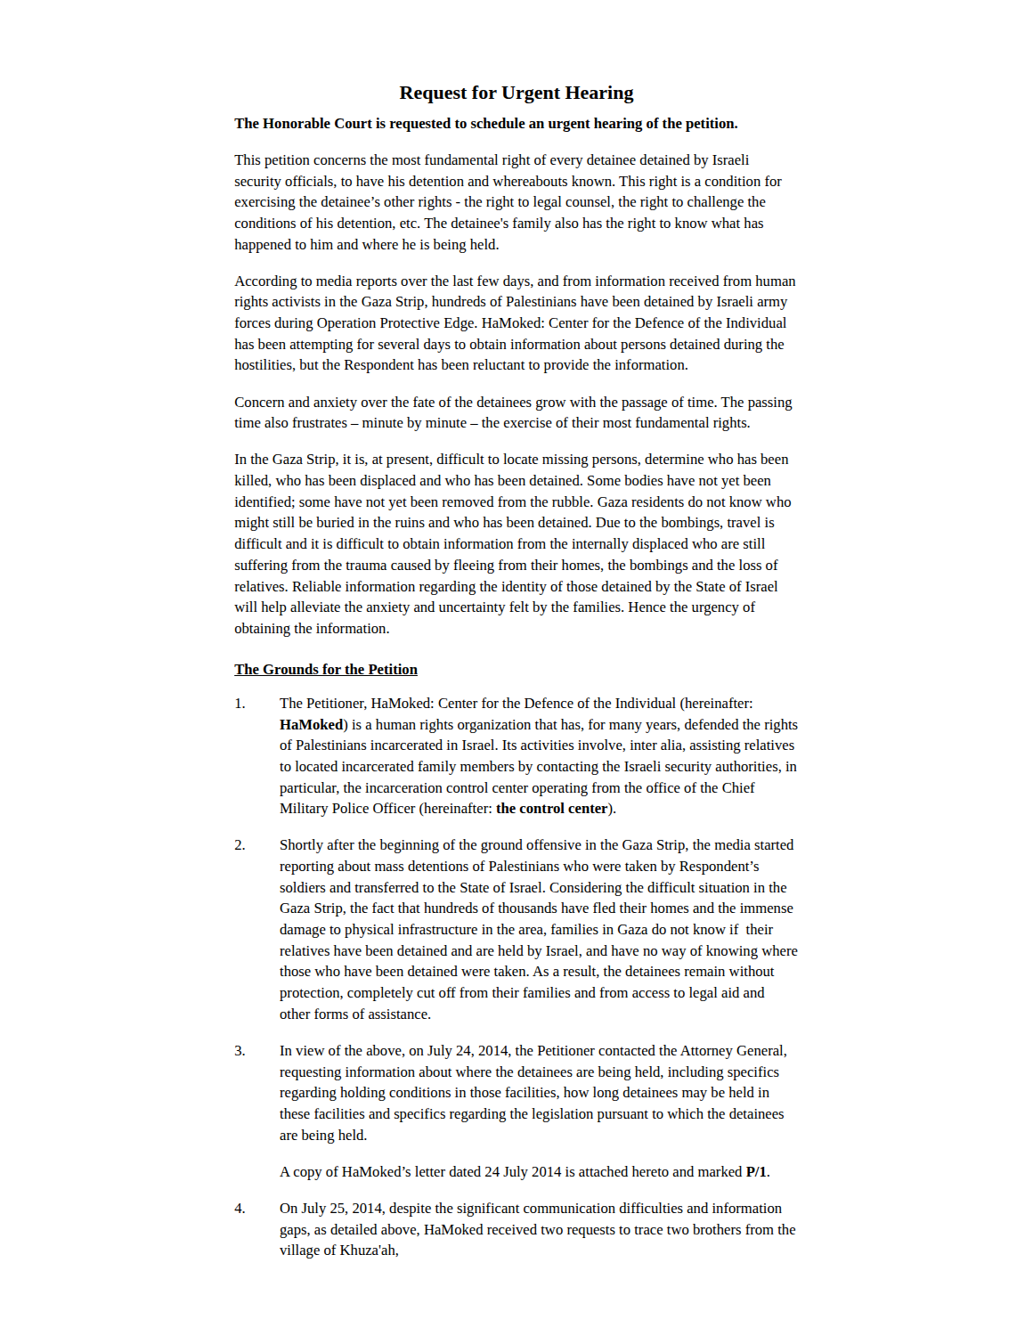Request for Urgent Hearing
The Honorable Court is requested to schedule an urgent hearing of the petition.
This petition concerns the most fundamental right of every detainee detained by Israeli security officials, to have his detention and whereabouts known. This right is a condition for exercising the detainee’s other rights - the right to legal counsel, the right to challenge the conditions of his detention, etc. The detainee's family also has the right to know what has happened to him and where he is being held.
According to media reports over the last few days, and from information received from human rights activists in the Gaza Strip, hundreds of Palestinians have been detained by Israeli army forces during Operation Protective Edge. HaMoked: Center for the Defence of the Individual has been attempting for several days to obtain information about persons detained during the hostilities, but the Respondent has been reluctant to provide the information.
Concern and anxiety over the fate of the detainees grow with the passage of time. The passing time also frustrates – minute by minute – the exercise of their most fundamental rights.
In the Gaza Strip, it is, at present, difficult to locate missing persons, determine who has been killed, who has been displaced and who has been detained. Some bodies have not yet been identified; some have not yet been removed from the rubble. Gaza residents do not know who might still be buried in the ruins and who has been detained. Due to the bombings, travel is difficult and it is difficult to obtain information from the internally displaced who are still suffering from the trauma caused by fleeing from their homes, the bombings and the loss of relatives. Reliable information regarding the identity of those detained by the State of Israel will help alleviate the anxiety and uncertainty felt by the families. Hence the urgency of obtaining the information.
The Grounds for the Petition
The Petitioner, HaMoked: Center for the Defence of the Individual (hereinafter: HaMoked) is a human rights organization that has, for many years, defended the rights of Palestinians incarcerated in Israel. Its activities involve, inter alia, assisting relatives to located incarcerated family members by contacting the Israeli security authorities, in particular, the incarceration control center operating from the office of the Chief Military Police Officer (hereinafter: the control center).
Shortly after the beginning of the ground offensive in the Gaza Strip, the media started reporting about mass detentions of Palestinians who were taken by Respondent’s soldiers and transferred to the State of Israel. Considering the difficult situation in the Gaza Strip, the fact that hundreds of thousands have fled their homes and the immense damage to physical infrastructure in the area, families in Gaza do not know if their relatives have been detained and are held by Israel, and have no way of knowing where those who have been detained were taken. As a result, the detainees remain without protection, completely cut off from their families and from access to legal aid and other forms of assistance.
In view of the above, on July 24, 2014, the Petitioner contacted the Attorney General, requesting information about where the detainees are being held, including specifics regarding holding conditions in those facilities, how long detainees may be held in these facilities and specifics regarding the legislation pursuant to which the detainees are being held.
A copy of HaMoked’s letter dated 24 July 2014 is attached hereto and marked P/1.
On July 25, 2014, despite the significant communication difficulties and information gaps, as detailed above, HaMoked received two requests to trace two brothers from the village of Khuza'ah,